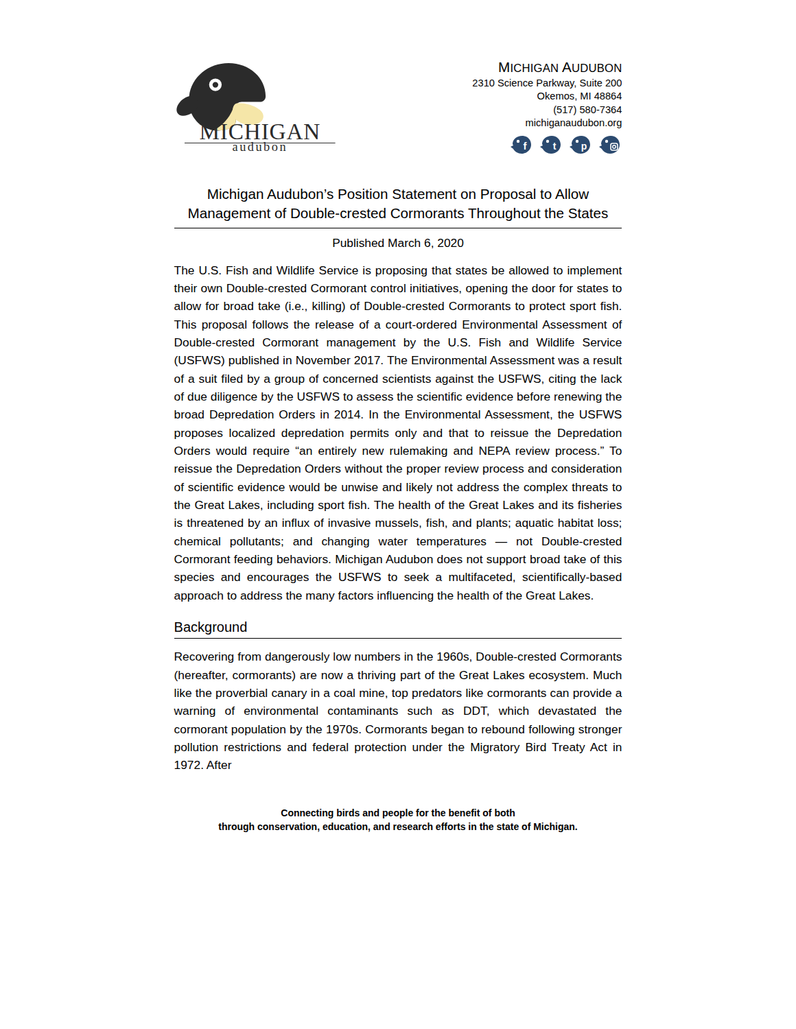MICHIGAN audubon
MICHIGAN AUDUBON
2310 Science Parkway, Suite 200
Okemos, MI 48864
(517) 580-7364
michiganaudubon.org
f t p
Michigan Audubon’s Position Statement on Proposal to Allow Management of Double-crested Cormorants Throughout the States
Published March 6, 2020
The U.S. Fish and Wildlife Service is proposing that states be allowed to implement their own Double-crested Cormorant control initiatives, opening the door for states to allow for broad take (i.e., killing) of Double-crested Cormorants to protect sport fish. This proposal follows the release of a court-ordered Environmental Assessment of Double-crested Cormorant management by the U.S. Fish and Wildlife Service (USFWS) published in November 2017. The Environmental Assessment was a result of a suit filed by a group of concerned scientists against the USFWS, citing the lack of due diligence by the USFWS to assess the scientific evidence before renewing the broad Depredation Orders in 2014. In the Environmental Assessment, the USFWS proposes localized depredation permits only and that to reissue the Depredation Orders would require “an entirely new rulemaking and NEPA review process.” To reissue the Depredation Orders without the proper review process and consideration of scientific evidence would be unwise and likely not address the complex threats to the Great Lakes, including sport fish. The health of the Great Lakes and its fisheries is threatened by an influx of invasive mussels, fish, and plants; aquatic habitat loss; chemical pollutants; and changing water temperatures — not Double-crested Cormorant feeding behaviors. Michigan Audubon does not support broad take of this species and encourages the USFWS to seek a multifaceted, scientifically-based approach to address the many factors influencing the health of the Great Lakes.
Background
Recovering from dangerously low numbers in the 1960s, Double-crested Cormorants (hereafter, cormorants) are now a thriving part of the Great Lakes ecosystem. Much like the proverbial canary in a coal mine, top predators like cormorants can provide a warning of environmental contaminants such as DDT, which devastated the cormorant population by the 1970s. Cormorants began to rebound following stronger pollution restrictions and federal protection under the Migratory Bird Treaty Act in 1972. After
Connecting birds and people for the benefit of both
through conservation, education, and research efforts in the state of Michigan.